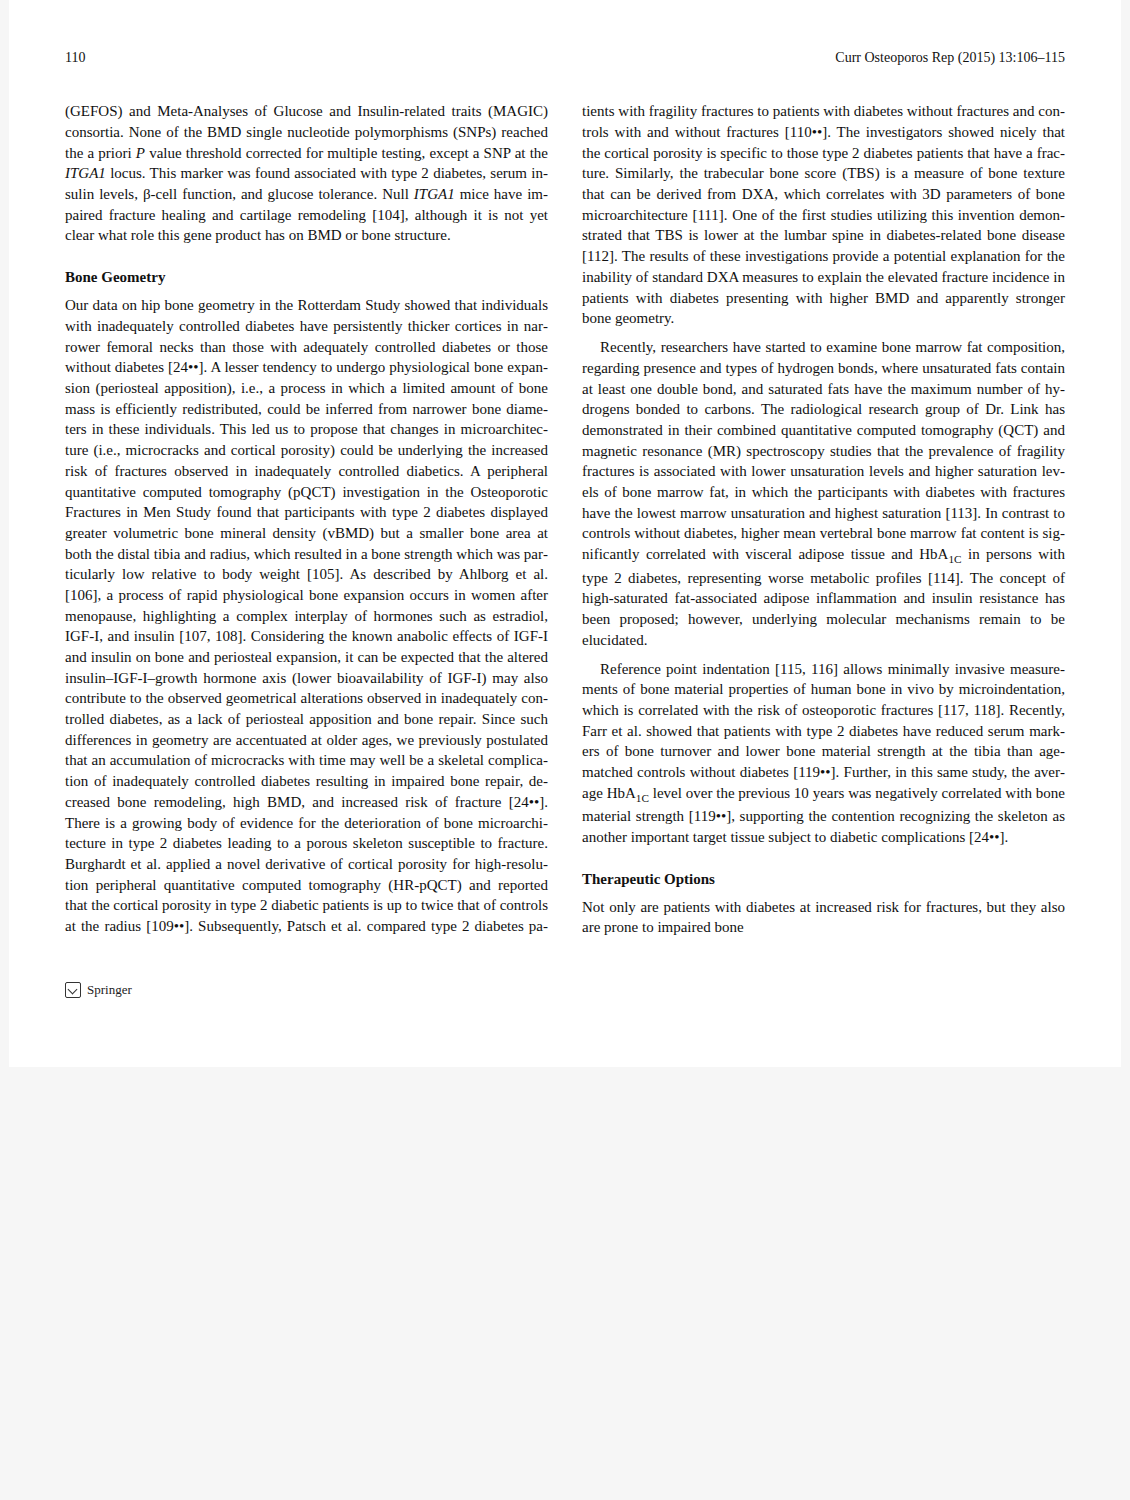110 Curr Osteoporos Rep (2015) 13:106–115
(GEFOS) and Meta-Analyses of Glucose and Insulin-related traits (MAGIC) consortia. None of the BMD single nucleotide polymorphisms (SNPs) reached the a priori P value threshold corrected for multiple testing, except a SNP at the ITGA1 locus. This marker was found associated with type 2 diabetes, serum insulin levels, β-cell function, and glucose tolerance. Null ITGA1 mice have impaired fracture healing and cartilage remodeling [104], although it is not yet clear what role this gene product has on BMD or bone structure.
Bone Geometry
Our data on hip bone geometry in the Rotterdam Study showed that individuals with inadequately controlled diabetes have persistently thicker cortices in narrower femoral necks than those with adequately controlled diabetes or those without diabetes [24••]. A lesser tendency to undergo physiological bone expansion (periosteal apposition), i.e., a process in which a limited amount of bone mass is efficiently redistributed, could be inferred from narrower bone diameters in these individuals. This led us to propose that changes in microarchitecture (i.e., microcracks and cortical porosity) could be underlying the increased risk of fractures observed in inadequately controlled diabetics. A peripheral quantitative computed tomography (pQCT) investigation in the Osteoporotic Fractures in Men Study found that participants with type 2 diabetes displayed greater volumetric bone mineral density (vBMD) but a smaller bone area at both the distal tibia and radius, which resulted in a bone strength which was particularly low relative to body weight [105]. As described by Ahlborg et al. [106], a process of rapid physiological bone expansion occurs in women after menopause, highlighting a complex interplay of hormones such as estradiol, IGF-I, and insulin [107, 108]. Considering the known anabolic effects of IGF-I and insulin on bone and periosteal expansion, it can be expected that the altered insulin–IGF-I–growth hormone axis (lower bioavailability of IGF-I) may also contribute to the observed geometrical alterations observed in inadequately controlled diabetes, as a lack of periosteal apposition and bone repair. Since such differences in geometry are accentuated at older ages, we previously postulated that an accumulation of microcracks with time may well be a skeletal complication of inadequately controlled diabetes resulting in impaired bone repair, decreased bone remodeling, high BMD, and increased risk of fracture [24••]. There is a growing body of evidence for the deterioration of bone microarchitecture in type 2 diabetes leading to a porous skeleton susceptible to fracture. Burghardt et al. applied a novel derivative of cortical porosity for high-resolution peripheral quantitative computed tomography (HR-pQCT) and reported that the cortical porosity in type 2 diabetic patients is up to twice that of controls at the radius [109••]. Subsequently, Patsch et al. compared type 2 diabetes patients with fragility fractures to patients with diabetes without fractures and controls with and without fractures [110••]. The investigators showed nicely that the cortical porosity is specific to those type 2 diabetes patients that have a fracture. Similarly, the trabecular bone score (TBS) is a measure of bone texture that can be derived from DXA, which correlates with 3D parameters of bone microarchitecture [111]. One of the first studies utilizing this invention demonstrated that TBS is lower at the lumbar spine in diabetes-related bone disease [112]. The results of these investigations provide a potential explanation for the inability of standard DXA measures to explain the elevated fracture incidence in patients with diabetes presenting with higher BMD and apparently stronger bone geometry.
Recently, researchers have started to examine bone marrow fat composition, regarding presence and types of hydrogen bonds, where unsaturated fats contain at least one double bond, and saturated fats have the maximum number of hydrogens bonded to carbons. The radiological research group of Dr. Link has demonstrated in their combined quantitative computed tomography (QCT) and magnetic resonance (MR) spectroscopy studies that the prevalence of fragility fractures is associated with lower unsaturation levels and higher saturation levels of bone marrow fat, in which the participants with diabetes with fractures have the lowest marrow unsaturation and highest saturation [113]. In contrast to controls without diabetes, higher mean vertebral bone marrow fat content is significantly correlated with visceral adipose tissue and HbA1C in persons with type 2 diabetes, representing worse metabolic profiles [114]. The concept of high-saturated fat-associated adipose inflammation and insulin resistance has been proposed; however, underlying molecular mechanisms remain to be elucidated.
Reference point indentation [115, 116] allows minimally invasive measurements of bone material properties of human bone in vivo by microindentation, which is correlated with the risk of osteoporotic fractures [117, 118]. Recently, Farr et al. showed that patients with type 2 diabetes have reduced serum markers of bone turnover and lower bone material strength at the tibia than age-matched controls without diabetes [119••]. Further, in this same study, the average HbA1C level over the previous 10 years was negatively correlated with bone material strength [119••], supporting the contention recognizing the skeleton as another important target tissue subject to diabetic complications [24••].
Therapeutic Options
Not only are patients with diabetes at increased risk for fractures, but they also are prone to impaired bone
Springer